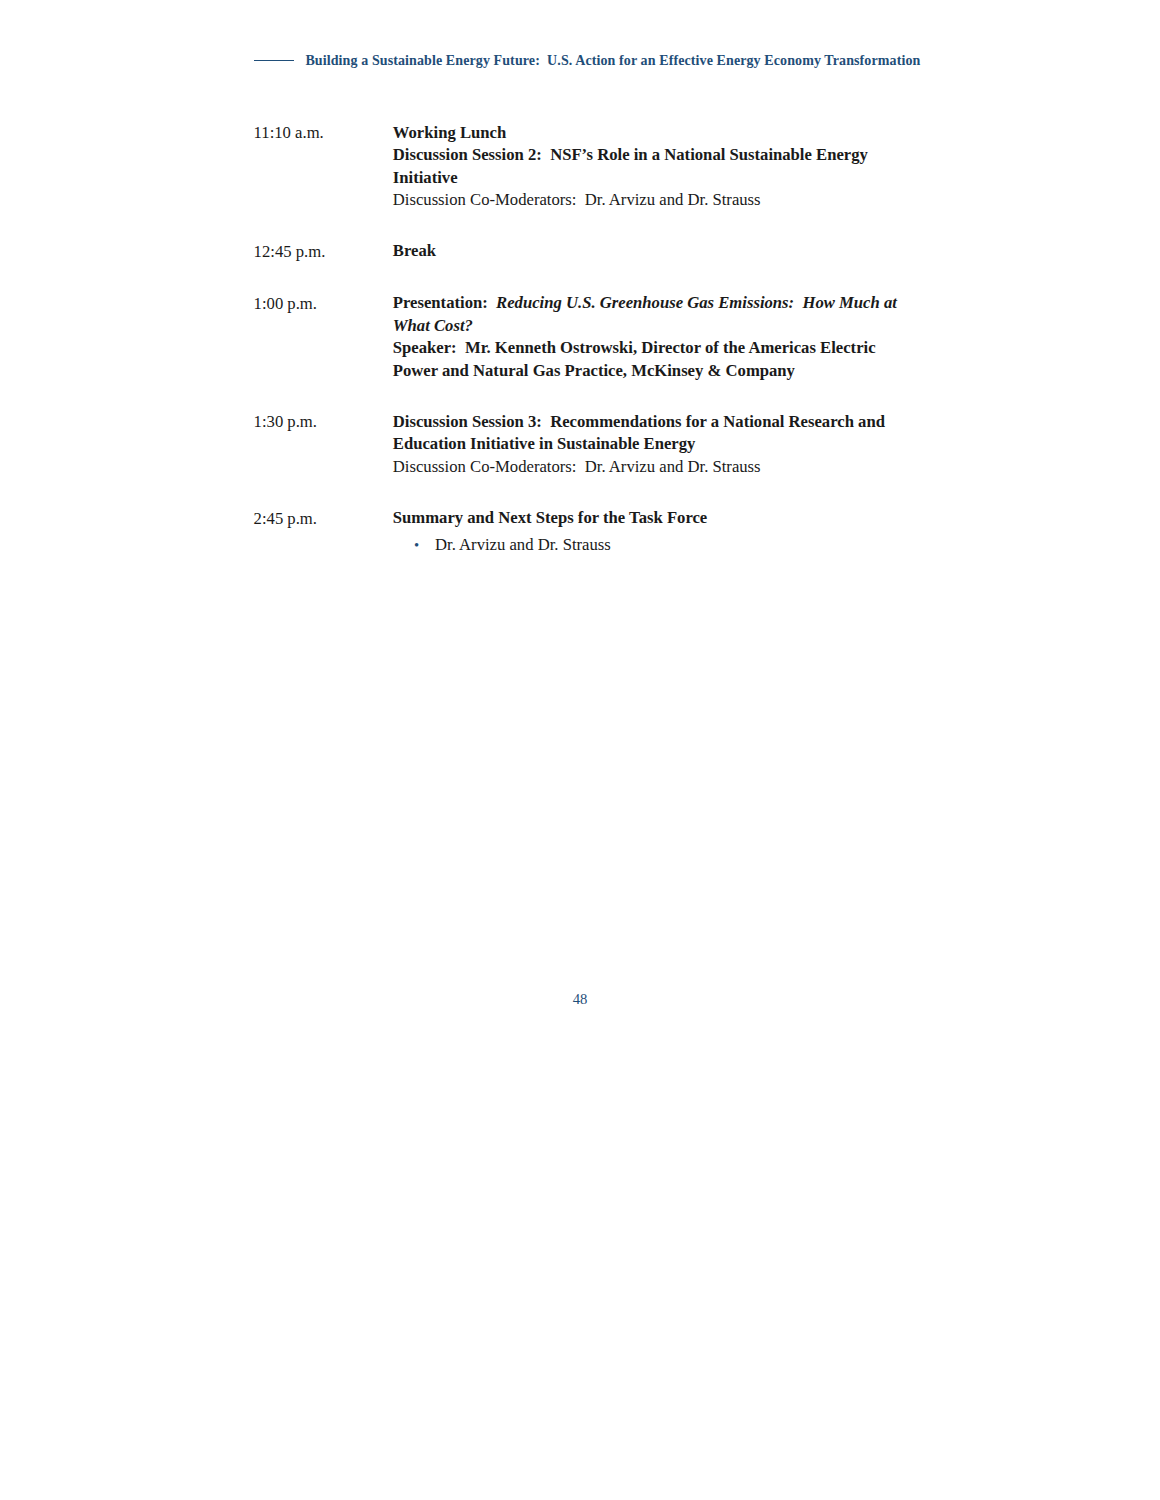Building a Sustainable Energy Future: U.S. Action for an Effective Energy Economy Transformation
11:10 a.m.
Working Lunch
Discussion Session 2: NSF’s Role in a National Sustainable Energy Initiative
Discussion Co-Moderators: Dr. Arvizu and Dr. Strauss
12:45 p.m.
Break
1:00 p.m.
Presentation: Reducing U.S. Greenhouse Gas Emissions: How Much at What Cost?
Speaker: Mr. Kenneth Ostrowski, Director of the Americas Electric Power and Natural Gas Practice, McKinsey & Company
1:30 p.m.
Discussion Session 3: Recommendations for a National Research and Education Initiative in Sustainable Energy
Discussion Co-Moderators: Dr. Arvizu and Dr. Strauss
2:45 p.m.
Summary and Next Steps for the Task Force
•
Dr. Arvizu and Dr. Strauss
48